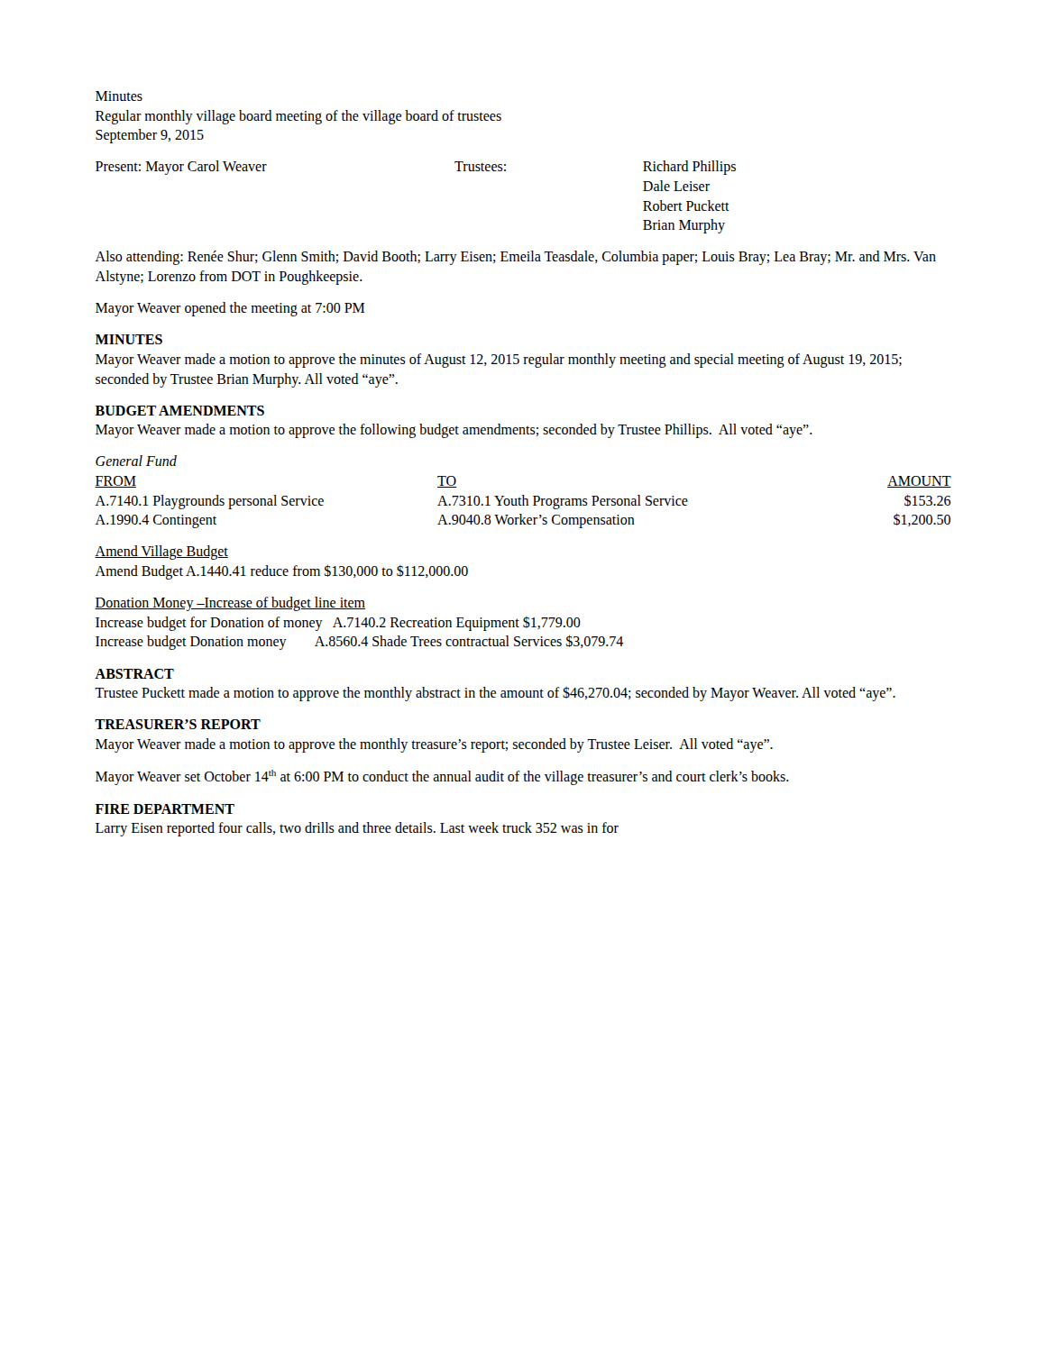Minutes
Regular monthly village board meeting of the village board of trustees
September 9, 2015
| Present: Mayor Carol Weaver | Trustees: | Richard Phillips |
| | | Dale Leiser |
| | | Robert Puckett |
| | | Brian Murphy |
Also attending: Renée Shur; Glenn Smith; David Booth; Larry Eisen; Emeila Teasdale, Columbia paper; Louis Bray; Lea Bray; Mr. and Mrs. Van Alstyne; Lorenzo from DOT in Poughkeepsie.
Mayor Weaver opened the meeting at 7:00 PM
Minutes
Mayor Weaver made a motion to approve the minutes of August 12, 2015 regular monthly meeting and special meeting of August 19, 2015; seconded by Trustee Brian Murphy. All voted “aye”.
Budget Amendments
Mayor Weaver made a motion to approve the following budget amendments; seconded by Trustee Phillips. All voted “aye”.
General Fund
| FROM | TO | AMOUNT |
| A.7140.1 Playgrounds personal Service | A.7310.1 Youth Programs Personal Service | $153.26 |
| A.1990.4 Contingent | A.9040.8 Worker’s Compensation | $1,200.50 |
Amend Village Budget
Amend Budget A.1440.41 reduce from $130,000 to $112,000.00
Donation Money –Increase of budget line item
Increase budget for Donation of money A.7140.2 Recreation Equipment $1,779.00
Increase budget Donation money A.8560.4 Shade Trees contractual Services $3,079.74
Abstract
Trustee Puckett made a motion to approve the monthly abstract in the amount of $46,270.04; seconded by Mayor Weaver. All voted “aye”.
Treasurer’s Report
Mayor Weaver made a motion to approve the monthly treasure’s report; seconded by Trustee Leiser. All voted “aye”.
Mayor Weaver set October 14th at 6:00 PM to conduct the annual audit of the village treasurer’s and court clerk’s books.
Fire Department
Larry Eisen reported four calls, two drills and three details. Last week truck 352 was in for